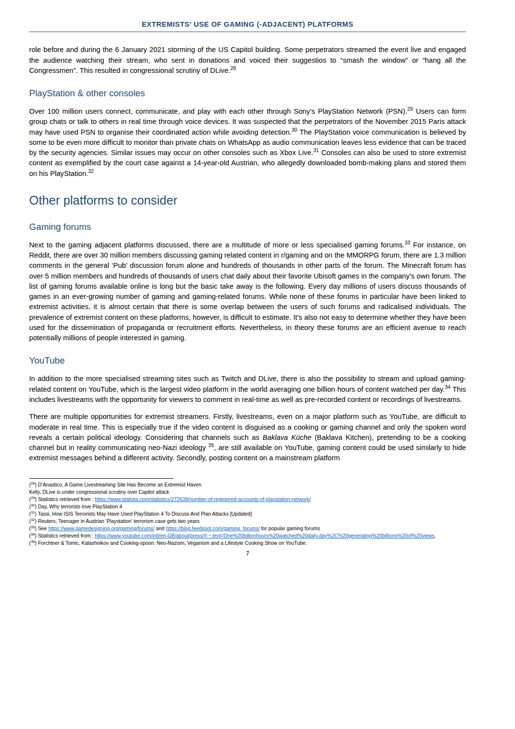EXTREMISTS’ USE OF GAMING (-ADJACENT) PLATFORMS
role before and during the 6 January 2021 storming of the US Capitol building. Some perpetrators streamed the event live and engaged the audience watching their stream, who sent in donations and voiced their suggestios to “smash the window” or “hang all the Congressmen”. This resulted in congressional scrutiny of DLive.28
PlayStation & other consoles
Over 100 million users connect, communicate, and play with each other through Sony’s PlayStation Network (PSN).29 Users can form group chats or talk to others in real time through voice devices. It was suspected that the perpetrators of the November 2015 Paris attack may have used PSN to organise their coordinated action while avoiding detection.30 The PlayStation voice communication is believed by some to be even more difficult to monitor than private chats on WhatsApp as audio communication leaves less evidence that can be traced by the security agencies. Similar issues may occur on other consoles such as Xbox Live.31 Consoles can also be used to store extremist content as exemplified by the court case against a 14-year-old Austrian, who allegedly downloaded bomb-making plans and stored them on his PlayStation.32
Other platforms to consider
Gaming forums
Next to the gaming adjacent platforms discussed, there are a multitude of more or less specialised gaming forums.33 For instance, on Reddit, there are over 30 million members discussing gaming related content in r/gaming and on the MMORPG forum, there are 1.3 million comments in the general ‘Pub’ discussion forum alone and hundreds of thousands in other parts of the forum. The Minecraft forum has over 5 million members and hundreds of thousands of users chat daily about their favorite Ubisoft games in the company’s own forum. The list of gaming forums available online is long but the basic take away is the following. Every day millions of users discuss thousands of games in an ever-growing number of gaming and gaming-related forums. While none of these forums in particular have been linked to extremist activities, it is almost certain that there is some overlap between the users of such forums and radicalised individuals. The prevalence of extremist content on these platforms, however, is difficult to estimate. It’s also not easy to determine whether they have been used for the dissemination of propaganda or recruitment efforts. Nevertheless, in theory these forums are an efficient avenue to reach potentially millions of people interested in gaming.
YouTube
In addition to the more specialised streaming sites such as Twitch and DLive, there is also the possibility to stream and upload gaming-related content on YouTube, which is the largest video platform in the world averaging one billion hours of content watched per day.34 This includes livestreams with the opportunity for viewers to comment in real-time as well as pre-recorded content or recordings of livestreams.
There are multiple opportunities for extremist streamers. Firstly, livestreams, even on a major platform such as YouTube, are difficult to moderate in real time. This is especially true if the video content is disguised as a cooking or gaming channel and only the spoken word reveals a certain political ideology. Considering that channels such as Baklava Küche (Baklava Kitchen), pretending to be a cooking channel but in reality communicating neo-Nazi ideology 35, are still available on YouTube, gaming content could be used similarly to hide extremist messages behind a different activity. Secondly, posting content on a mainstream platform
(28) D’Anastico, A Game Livestreaming Site Has Become an Extremist Haven
Kelly, DLive is under congressional scrutiny over Capitol attack
(29) Statistics retrieved from : https://www.statista.com/statistics/272639/number-of-registered-accounts-of-playstation-network/
(30) Day, Why terrorists love PlayStation 4
(31) Tassi, How ISIS Terrorists May Have Used PlayStation 4 To Discuss And Plan Attacks [Updated]
(32) Reuters, Teenager in Austrian 'Playstation' terrorism case gets two years
(33) See https://www.gamedesigning.org/gaming/forums/ and https://blog.feedspot.com/gaming_forums/ for popular gaming forums
(34) Statistics retrieved from : https://www.youtube.com/intl/en-GB/about/press/#:~:text=One%20billionhours%20watched%20daily,day%2C%20generating%20billions%20of%20views.
(35) Forchtner & Tomic, Kalashnikov and Cooking-spoon: Neo-Nazism, Veganism and a Lifestyle Cooking Show on YouTube.
7